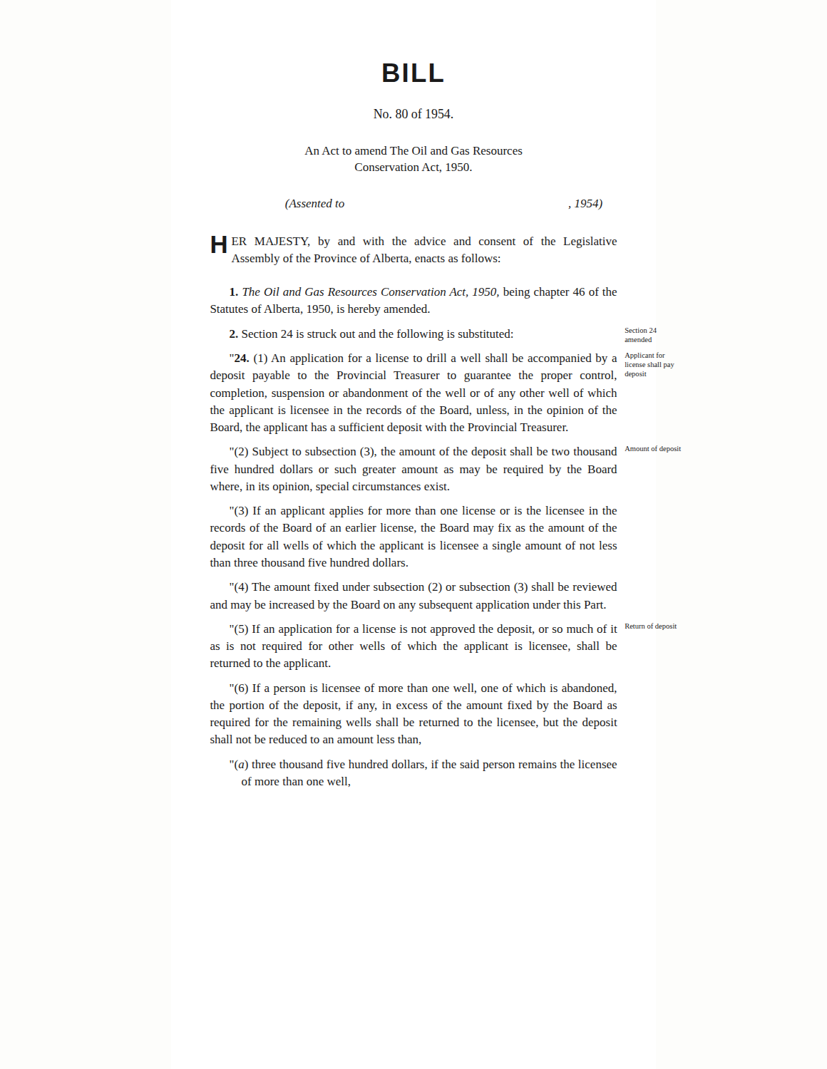BILL
No. 80 of 1954.
An Act to amend The Oil and Gas Resources
Conservation Act, 1950.
(Assented to , 1954)
HER MAJESTY, by and with the advice and consent of the Legislative Assembly of the Province of Alberta, enacts as follows:
1. The Oil and Gas Resources Conservation Act, 1950, being chapter 46 of the Statutes of Alberta, 1950, is hereby amended.
Section 24 amended
2. Section 24 is struck out and the following is substituted:
Applicant for license shall pay deposit
"24. (1) An application for a license to drill a well shall be accompanied by a deposit payable to the Provincial Treasurer to guarantee the proper control, completion, suspension or abandonment of the well or of any other well of which the applicant is licensee in the records of the Board, unless, in the opinion of the Board, the applicant has a sufficient deposit with the Provincial Treasurer.
Amount of deposit
"(2) Subject to subsection (3), the amount of the deposit shall be two thousand five hundred dollars or such greater amount as may be required by the Board where, in its opinion, special circumstances exist.
"(3) If an applicant applies for more than one license or is the licensee in the records of the Board of an earlier license, the Board may fix as the amount of the deposit for all wells of which the applicant is licensee a single amount of not less than three thousand five hundred dollars.
"(4) The amount fixed under subsection (2) or subsection (3) shall be reviewed and may be increased by the Board on any subsequent application under this Part.
Return of deposit
"(5) If an application for a license is not approved the deposit, or so much of it as is not required for other wells of which the applicant is licensee, shall be returned to the applicant.
"(6) If a person is licensee of more than one well, one of which is abandoned, the portion of the deposit, if any, in excess of the amount fixed by the Board as required for the remaining wells shall be returned to the licensee, but the deposit shall not be reduced to an amount less than,
"(a) three thousand five hundred dollars, if the said person remains the licensee of more than one well,